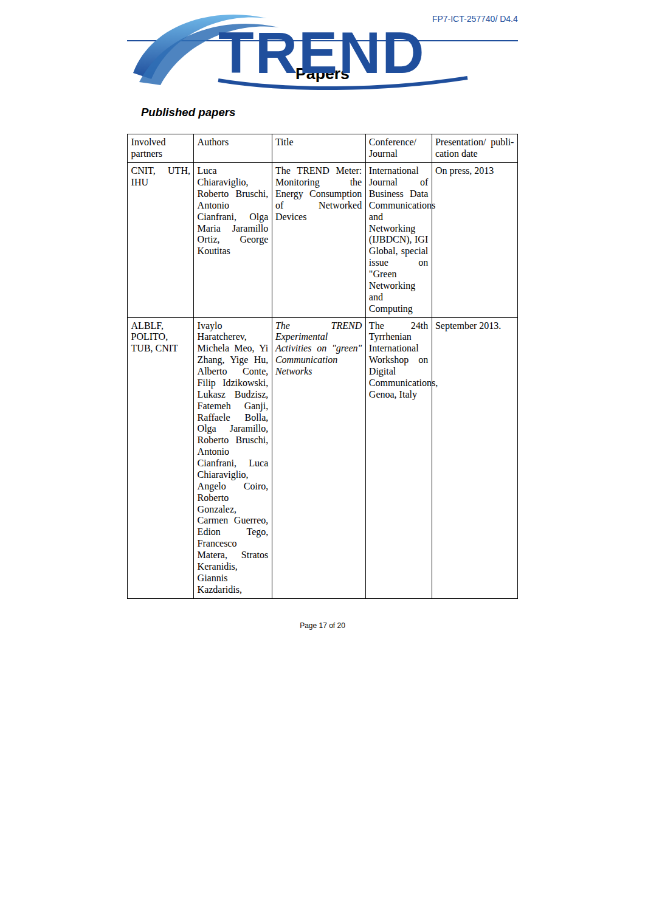TREND
FP7-ICT-257740/ D4.4
Papers
Published papers
| Involved partners | Authors | Title | Conference/ Journal | Presentation/ publication date |
| CNIT, UTH, IHU | Luca Chiaraviglio, Roberto Bruschi, Antonio Cianfrani, Olga Maria Jaramillo Ortiz, George Koutitas | The TREND Meter: Monitoring the Energy Consumption of Networked Devices | International Journal of Business Data Communications and Networking (IJBDCN), IGI Global, special issue on "Green Networking and Computing | On press, 2013 |
| ALBLF, POLITO, TUB, CNIT | Ivaylo Haratcherev, Michela Meo, Yi Zhang, Yige Hu, Alberto Conte, Filip Idzikowski, Lukasz Budzisz, Fatemeh Ganji, Raffaele Bolla, Olga Jaramillo, Roberto Bruschi, Antonio Cianfrani, Luca Chiaraviglio, Angelo Coiro, Roberto Gonzalez, Carmen Guerreo, Edion Tego, Francesco Matera, Stratos Keranidis, Giannis Kazdaridis, | The TREND Experimental Activities on "green" Communication Networks | The 24th Tyrrhenian International Workshop on Digital Communications, Genoa, Italy | September 2013. |
Page 17 of 20